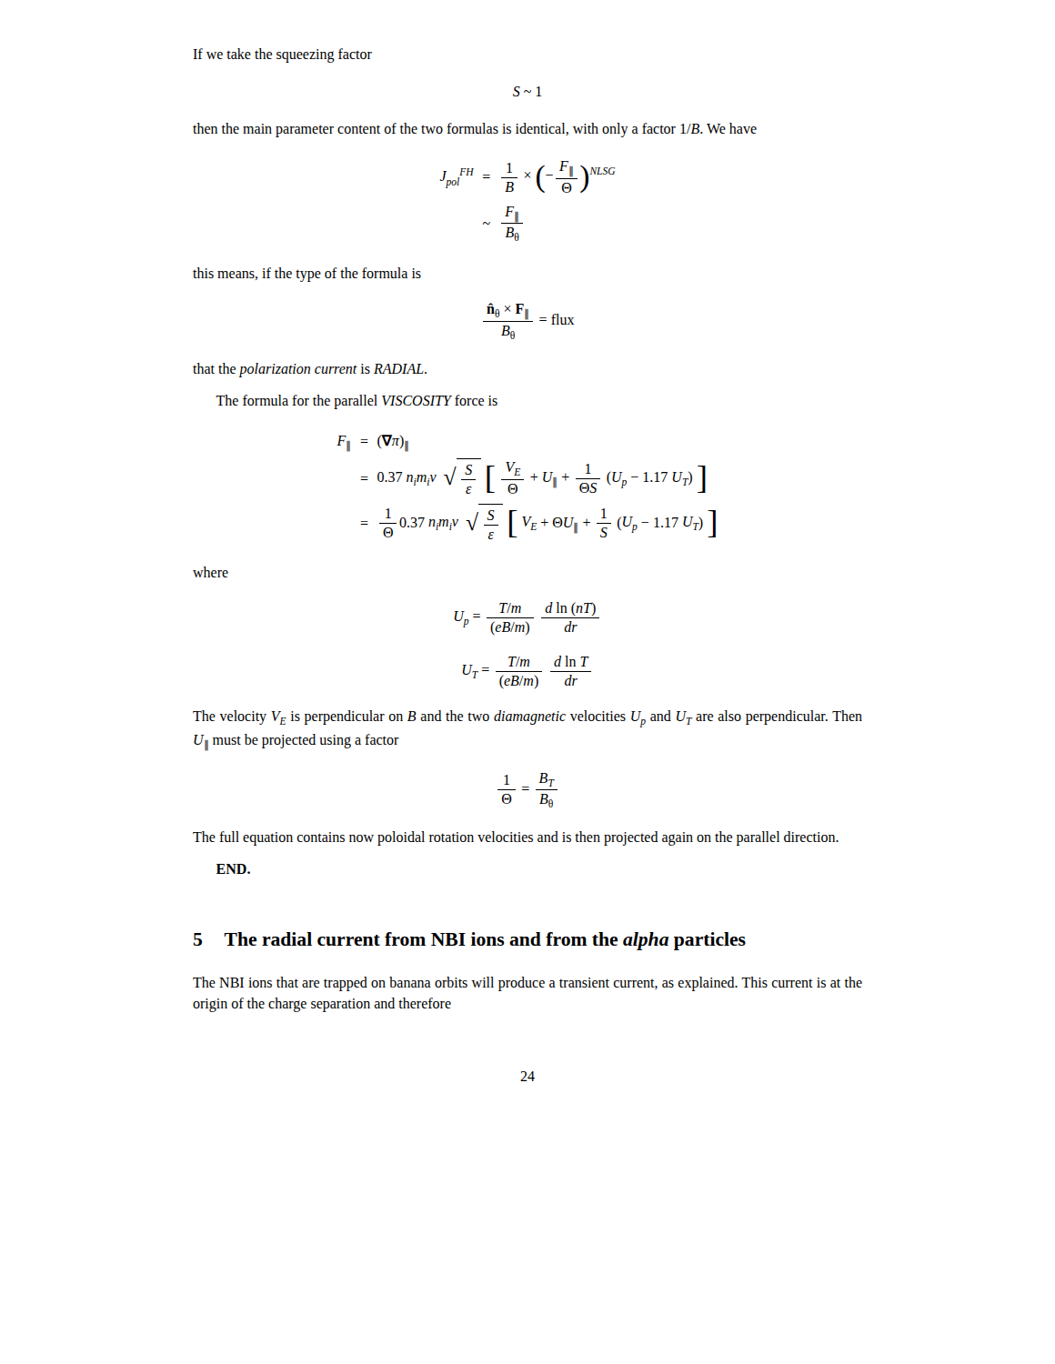If we take the squeezing factor
S ~ 1
then the main parameter content of the two formulas is identical, with only a factor 1/B. We have
| J pol FH | = | 1 B × ( − F ∥ Θ ) NLSG |
| | ~ | F ∥ B θ |
this means, if the type of the formula is
n̂θ × F∥ Bθ = flux
that the polarization current is RADIAL.
The formula for the parallel VISCOSITY force is
| F ∥ | = | ( ∇ π ) ∥ |
| | = | 0.37 n i m i ν √ S ε [ V E Θ + U ∥ + 1 Θ S ( U p − 1.17 U T ) ] |
| | = | 1 Θ 0.37 n i m i ν √ S ε [ V E + Θ U ∥ + 1 S ( U p − 1.17 U T ) ] |
where
Up = T/m(eB/m) d ln (nT) dr
UT = T/m(eB/m) d ln T dr
The velocity VE is perpendicular on B and the two diamagnetic velocities Up and UT are also perpendicular. Then U∥ must be projected using a factor
1 Θ = BT Bθ
The full equation contains now poloidal rotation velocities and is then projected again on the parallel direction.
END.
5 The radial current from NBI ions and from the alpha particles
The NBI ions that are trapped on banana orbits will produce a transient current, as explained. This current is at the origin of the charge separation and therefore
24